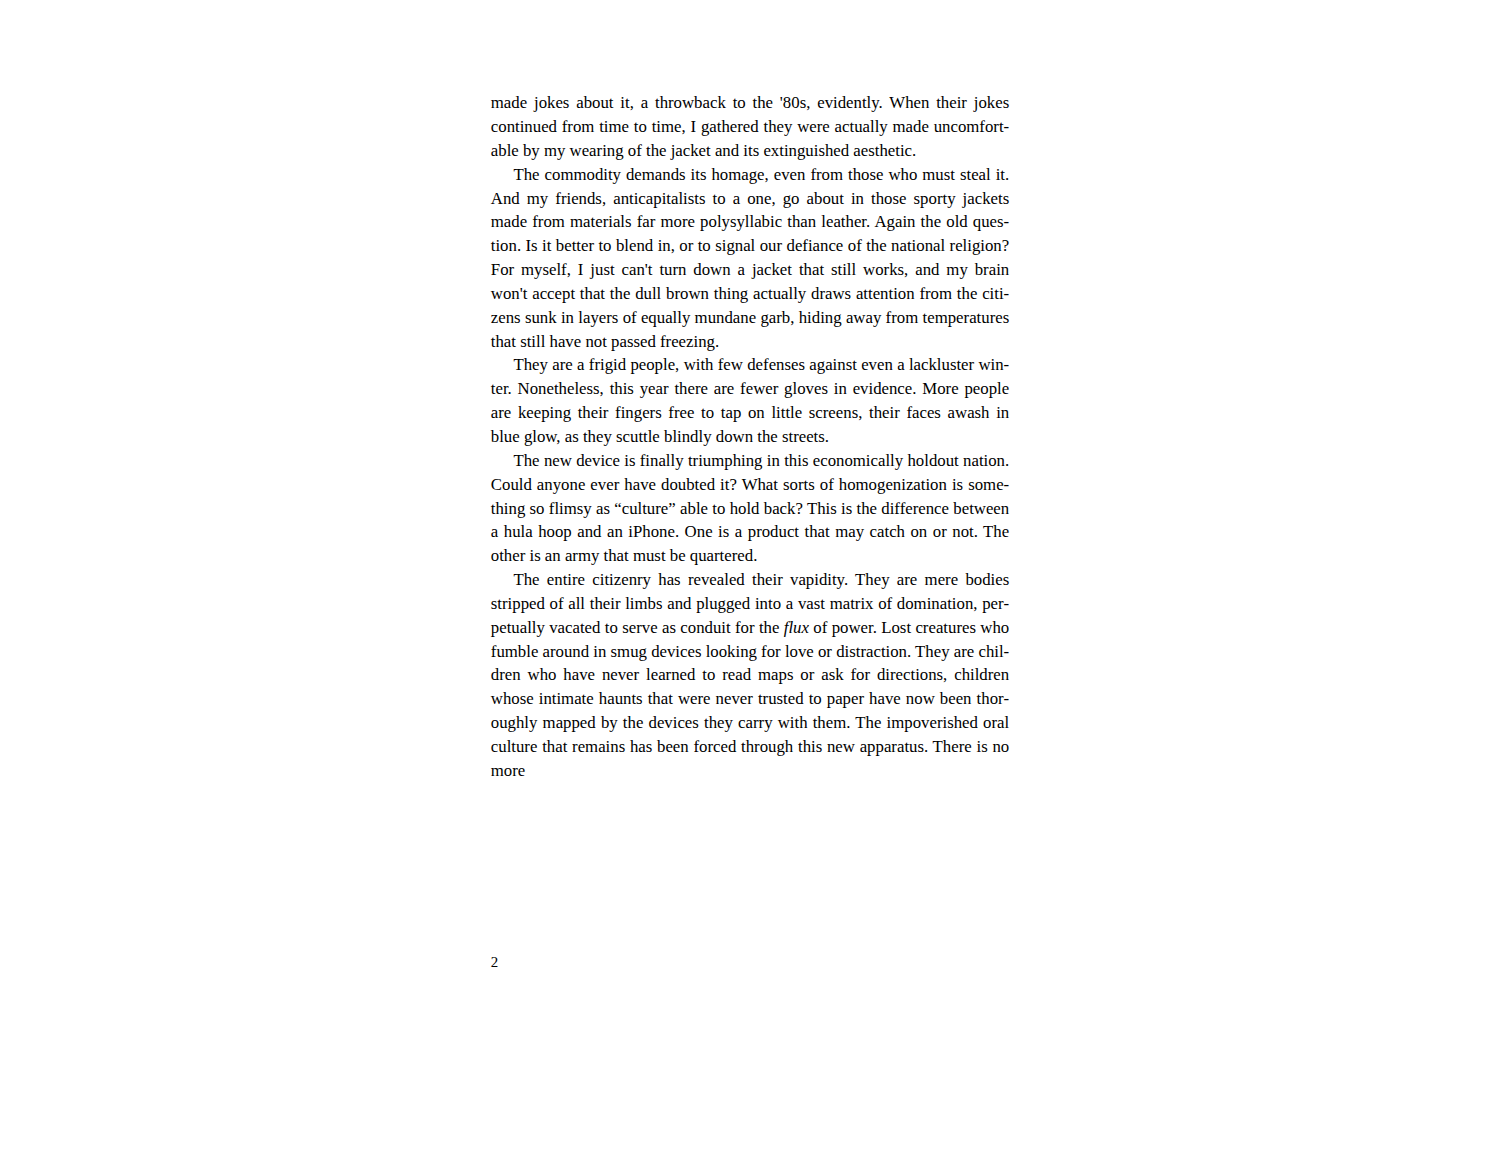made jokes about it, a throwback to the '80s, evidently. When their jokes continued from time to time, I gathered they were actually made uncomfortable by my wearing of the jacket and its extinguished aesthetic.
The commodity demands its homage, even from those who must steal it. And my friends, anticapitalists to a one, go about in those sporty jackets made from materials far more polysyllabic than leather. Again the old question. Is it better to blend in, or to signal our defiance of the national religion? For myself, I just can't turn down a jacket that still works, and my brain won't accept that the dull brown thing actually draws attention from the citizens sunk in layers of equally mundane garb, hiding away from temperatures that still have not passed freezing.
They are a frigid people, with few defenses against even a lackluster winter. Nonetheless, this year there are fewer gloves in evidence. More people are keeping their fingers free to tap on little screens, their faces awash in blue glow, as they scuttle blindly down the streets.
The new device is finally triumphing in this economically holdout nation. Could anyone ever have doubted it? What sorts of homogenization is something so flimsy as “culture” able to hold back? This is the difference between a hula hoop and an iPhone. One is a product that may catch on or not. The other is an army that must be quartered.
The entire citizenry has revealed their vapidity. They are mere bodies stripped of all their limbs and plugged into a vast matrix of domination, perpetually vacated to serve as conduit for the flux of power. Lost creatures who fumble around in smug devices looking for love or distraction. They are children who have never learned to read maps or ask for directions, children whose intimate haunts that were never trusted to paper have now been thoroughly mapped by the devices they carry with them. The impoverished oral culture that remains has been forced through this new apparatus. There is no more
2